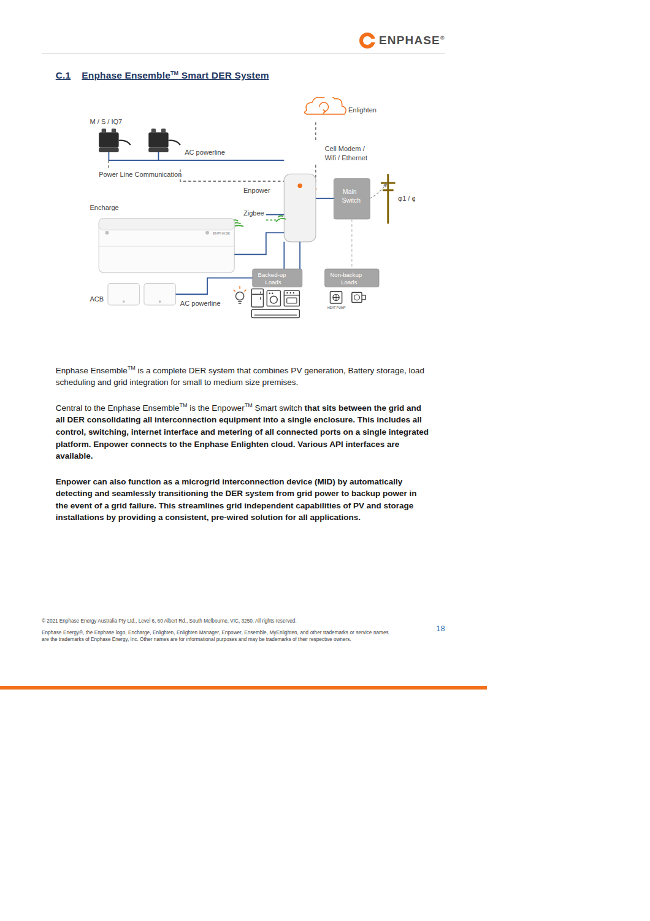ENPHASE®
C.1 Enphase EnsembleTM Smart DER System
Enlighten Cell Modem / Wifi / Ethernet M / S / IQ7 AC powerline Power Line Communication Enpower Zigbee Main Switch φ1 / φ2 / φ3 Encharge ENPHASE ACB AC powerline Backed-up Loads Non-backup Loads HEAT PUMP
Enphase EnsembleTM is a complete DER system that combines PV generation, Battery storage, load scheduling and grid integration for small to medium size premises.
Central to the Enphase EnsembleTM is the EnpowerTM Smart switch that sits between the grid and all DER consolidating all interconnection equipment into a single enclosure. This includes all control, switching, internet interface and metering of all connected ports on a single integrated platform. Enpower connects to the Enphase Enlighten cloud. Various API interfaces are available.
Enpower can also function as a microgrid interconnection device (MID) by automatically detecting and seamlessly transitioning the DER system from grid power to backup power in the event of a grid failure. This streamlines grid independent capabilities of PV and storage installations by providing a consistent, pre-wired solution for all applications.
© 2021 Enphase Energy Australia Pty Ltd., Level 6, 60 Albert Rd., South Melbourne, VIC, 3250. All rights reserved.
Enphase Energy®, the Enphase logo, Encharge, Enlighten, Enlighten Manager, Enpower, Ensemble, MyEnlighten, and other trademarks or service names are the trademarks of Enphase Energy, Inc. Other names are for informational purposes and may be trademarks of their respective owners.
18